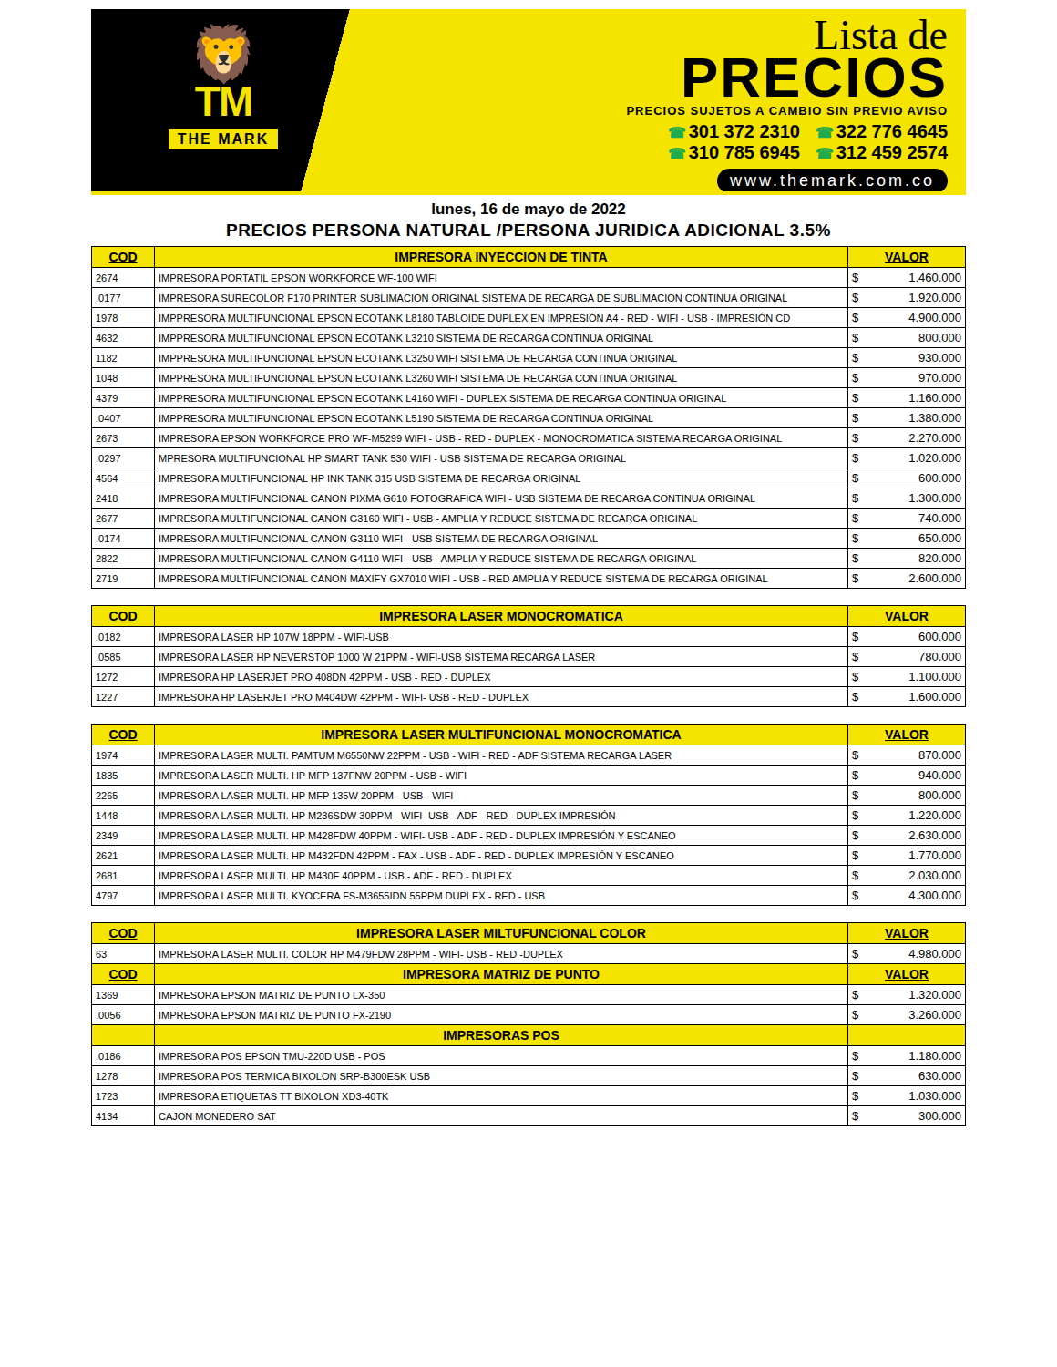🦁
TM
THE MARK
Lista de
PRECIOS
PRECIOS SUJETOS A CAMBIO SIN PREVIO AVISO
☎301 372 2310 ☎322 776 4645
☎310 785 6945 ☎312 459 2574
www.themark.com.co
lunes, 16 de mayo de 2022
PRECIOS PERSONA NATURAL /PERSONA JURIDICA ADICIONAL 3.5%
| COD | IMPRESORA INYECCION DE TINTA | VALOR |
| 2674 | IMPRESORA PORTATIL EPSON WORKFORCE WF-100 WIFI | $ 1.460.000 |
| .0177 | IMPRESORA SURECOLOR F170 PRINTER SUBLIMACION ORIGINAL SISTEMA DE RECARGA DE SUBLIMACION CONTINUA ORIGINAL | $ 1.920.000 |
| 1978 | IMPPRESORA MULTIFUNCIONAL EPSON ECOTANK L8180 TABLOIDE DUPLEX EN IMPRESIÓN A4 - RED - WIFI - USB - IMPRESIÓN CD | $ 4.900.000 |
| 4632 | IMPPRESORA MULTIFUNCIONAL EPSON ECOTANK L3210 SISTEMA DE RECARGA CONTINUA ORIGINAL | $ 800.000 |
| 1182 | IMPPRESORA MULTIFUNCIONAL EPSON ECOTANK L3250 WIFI SISTEMA DE RECARGA CONTINUA ORIGINAL | $ 930.000 |
| 1048 | IMPPRESORA MULTIFUNCIONAL EPSON ECOTANK L3260 WIFI SISTEMA DE RECARGA CONTINUA ORIGINAL | $ 970.000 |
| 4379 | IMPPRESORA MULTIFUNCIONAL EPSON ECOTANK L4160 WIFI - DUPLEX SISTEMA DE RECARGA CONTINUA ORIGINAL | $ 1.160.000 |
| .0407 | IMPPRESORA MULTIFUNCIONAL EPSON ECOTANK L5190 SISTEMA DE RECARGA CONTINUA ORIGINAL | $ 1.380.000 |
| 2673 | IMPRESORA EPSON WORKFORCE PRO WF-M5299 WIFI - USB - RED - DUPLEX - MONOCROMATICA SISTEMA RECARGA ORIGINAL | $ 2.270.000 |
| .0297 | MPRESORA MULTIFUNCIONAL HP SMART TANK 530 WIFI - USB SISTEMA DE RECARGA ORIGINAL | $ 1.020.000 |
| 4564 | IMPRESORA MULTIFUNCIONAL HP INK TANK 315 USB SISTEMA DE RECARGA ORIGINAL | $ 600.000 |
| 2418 | IMPRESORA MULTIFUNCIONAL CANON PIXMA G610 FOTOGRAFICA WIFI - USB SISTEMA DE RECARGA CONTINUA ORIGINAL | $ 1.300.000 |
| 2677 | IMPRESORA MULTIFUNCIONAL CANON G3160 WIFI - USB - AMPLIA Y REDUCE SISTEMA DE RECARGA ORIGINAL | $ 740.000 |
| .0174 | IMPRESORA MULTIFUNCIONAL CANON G3110 WIFI - USB SISTEMA DE RECARGA ORIGINAL | $ 650.000 |
| 2822 | IMPRESORA MULTIFUNCIONAL CANON G4110 WIFI - USB - AMPLIA Y REDUCE SISTEMA DE RECARGA ORIGINAL | $ 820.000 |
| 2719 | IMPRESORA MULTIFUNCIONAL CANON MAXIFY GX7010 WIFI - USB - RED AMPLIA Y REDUCE SISTEMA DE RECARGA ORIGINAL | $ 2.600.000 |
| COD | IMPRESORA LASER MONOCROMATICA | VALOR |
| .0182 | IMPRESORA LASER HP 107W 18PPM - WIFI-USB | $ 600.000 |
| .0585 | IMPRESORA LASER HP NEVERSTOP 1000 W 21PPM - WIFI-USB SISTEMA RECARGA LASER | $ 780.000 |
| 1272 | IMPRESORA HP LASERJET PRO 408DN 42PPM - USB - RED - DUPLEX | $ 1.100.000 |
| 1227 | IMPRESORA HP LASERJET PRO M404DW 42PPM - WIFI- USB - RED - DUPLEX | $ 1.600.000 |
| COD | IMPRESORA LASER MULTIFUNCIONAL MONOCROMATICA | VALOR |
| 1974 | IMPRESORA LASER MULTI. PAMTUM M6550NW 22PPM - USB - WIFI - RED - ADF SISTEMA RECARGA LASER | $ 870.000 |
| 1835 | IMPRESORA LASER MULTI. HP MFP 137FNW 20PPM - USB - WIFI | $ 940.000 |
| 2265 | IMPRESORA LASER MULTI. HP MFP 135W 20PPM - USB - WIFI | $ 800.000 |
| 1448 | IMPRESORA LASER MULTI. HP M236SDW 30PPM - WIFI- USB - ADF - RED - DUPLEX IMPRESIÓN | $ 1.220.000 |
| 2349 | IMPRESORA LASER MULTI. HP M428FDW 40PPM - WIFI- USB - ADF - RED - DUPLEX IMPRESIÓN Y ESCANEO | $ 2.630.000 |
| 2621 | IMPRESORA LASER MULTI. HP M432FDN 42PPM - FAX - USB - ADF - RED - DUPLEX IMPRESIÓN Y ESCANEO | $ 1.770.000 |
| 2681 | IMPRESORA LASER MULTI. HP M430F 40PPM - USB - ADF - RED - DUPLEX | $ 2.030.000 |
| 4797 | IMPRESORA LASER MULTI. KYOCERA FS-M3655IDN 55PPM DUPLEX - RED - USB | $ 4.300.000 |
| COD | IMPRESORA LASER MILTUFUNCIONAL COLOR | VALOR |
| 63 | IMPRESORA LASER MULTI. COLOR HP M479FDW 28PPM - WIFI- USB - RED -DUPLEX | $ 4.980.000 |
| COD | IMPRESORA MATRIZ DE PUNTO | VALOR |
| 1369 | IMPRESORA EPSON MATRIZ DE PUNTO LX-350 | $ 1.320.000 |
| .0056 | IMPRESORA EPSON MATRIZ DE PUNTO FX-2190 | $ 3.260.000 |
| | IMPRESORAS POS | |
| .0186 | IMPRESORA POS EPSON TMU-220D USB - POS | $ 1.180.000 |
| 1278 | IMPRESORA POS TERMICA BIXOLON SRP-B300ESK USB | $ 630.000 |
| 1723 | IMPRESORA ETIQUETAS TT BIXOLON XD3-40TK | $ 1.030.000 |
| 4134 | CAJON MONEDERO SAT | $ 300.000 |